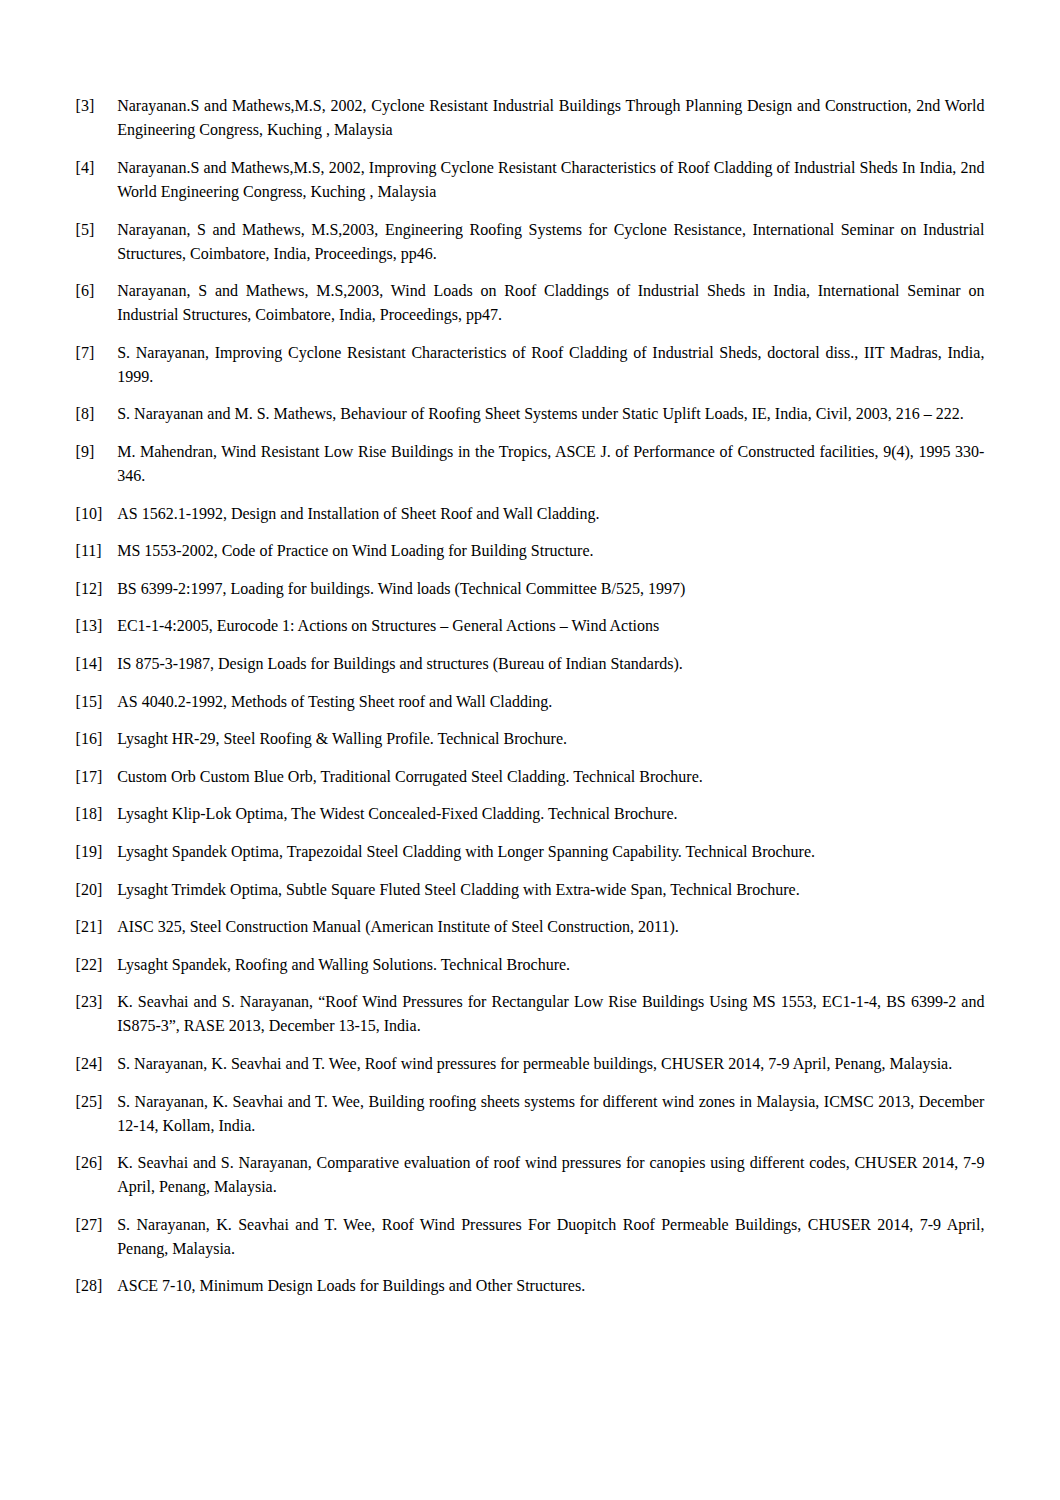[3] Narayanan.S and Mathews,M.S, 2002, Cyclone Resistant Industrial Buildings Through Planning Design and Construction, 2nd World Engineering Congress, Kuching , Malaysia
[4] Narayanan.S and Mathews,M.S, 2002, Improving Cyclone Resistant Characteristics of Roof Cladding of Industrial Sheds In India, 2nd World Engineering Congress, Kuching , Malaysia
[5] Narayanan, S and Mathews, M.S,2003, Engineering Roofing Systems for Cyclone Resistance, International Seminar on Industrial Structures, Coimbatore, India, Proceedings, pp46.
[6] Narayanan, S and Mathews, M.S,2003, Wind Loads on Roof Claddings of Industrial Sheds in India, International Seminar on Industrial Structures, Coimbatore, India, Proceedings, pp47.
[7] S. Narayanan, Improving Cyclone Resistant Characteristics of Roof Cladding of Industrial Sheds, doctoral diss., IIT Madras, India, 1999.
[8] S. Narayanan and M. S. Mathews, Behaviour of Roofing Sheet Systems under Static Uplift Loads, IE, India, Civil, 2003, 216 – 222.
[9] M. Mahendran, Wind Resistant Low Rise Buildings in the Tropics, ASCE J. of Performance of Constructed facilities, 9(4), 1995 330-346.
[10] AS 1562.1-1992, Design and Installation of Sheet Roof and Wall Cladding.
[11] MS 1553-2002, Code of Practice on Wind Loading for Building Structure.
[12] BS 6399-2:1997, Loading for buildings. Wind loads (Technical Committee B/525, 1997)
[13] EC1-1-4:2005, Eurocode 1: Actions on Structures – General Actions – Wind Actions
[14] IS 875-3-1987, Design Loads for Buildings and structures (Bureau of Indian Standards).
[15] AS 4040.2-1992, Methods of Testing Sheet roof and Wall Cladding.
[16] Lysaght HR-29, Steel Roofing & Walling Profile. Technical Brochure.
[17] Custom Orb Custom Blue Orb, Traditional Corrugated Steel Cladding. Technical Brochure.
[18] Lysaght Klip-Lok Optima, The Widest Concealed-Fixed Cladding. Technical Brochure.
[19] Lysaght Spandek Optima, Trapezoidal Steel Cladding with Longer Spanning Capability. Technical Brochure.
[20] Lysaght Trimdek Optima, Subtle Square Fluted Steel Cladding with Extra-wide Span, Technical Brochure.
[21] AISC 325, Steel Construction Manual (American Institute of Steel Construction, 2011).
[22] Lysaght Spandek, Roofing and Walling Solutions. Technical Brochure.
[23] K. Seavhai and S. Narayanan, “Roof Wind Pressures for Rectangular Low Rise Buildings Using MS 1553, EC1-1-4, BS 6399-2 and IS875-3”, RASE 2013, December 13-15, India.
[24] S. Narayanan, K. Seavhai and T. Wee, Roof wind pressures for permeable buildings, CHUSER 2014, 7-9 April, Penang, Malaysia.
[25] S. Narayanan, K. Seavhai and T. Wee, Building roofing sheets systems for different wind zones in Malaysia, ICMSC 2013, December 12-14, Kollam, India.
[26] K. Seavhai and S. Narayanan, Comparative evaluation of roof wind pressures for canopies using different codes, CHUSER 2014, 7-9 April, Penang, Malaysia.
[27] S. Narayanan, K. Seavhai and T. Wee, Roof Wind Pressures For Duopitch Roof Permeable Buildings, CHUSER 2014, 7-9 April, Penang, Malaysia.
[28] ASCE 7-10, Minimum Design Loads for Buildings and Other Structures.